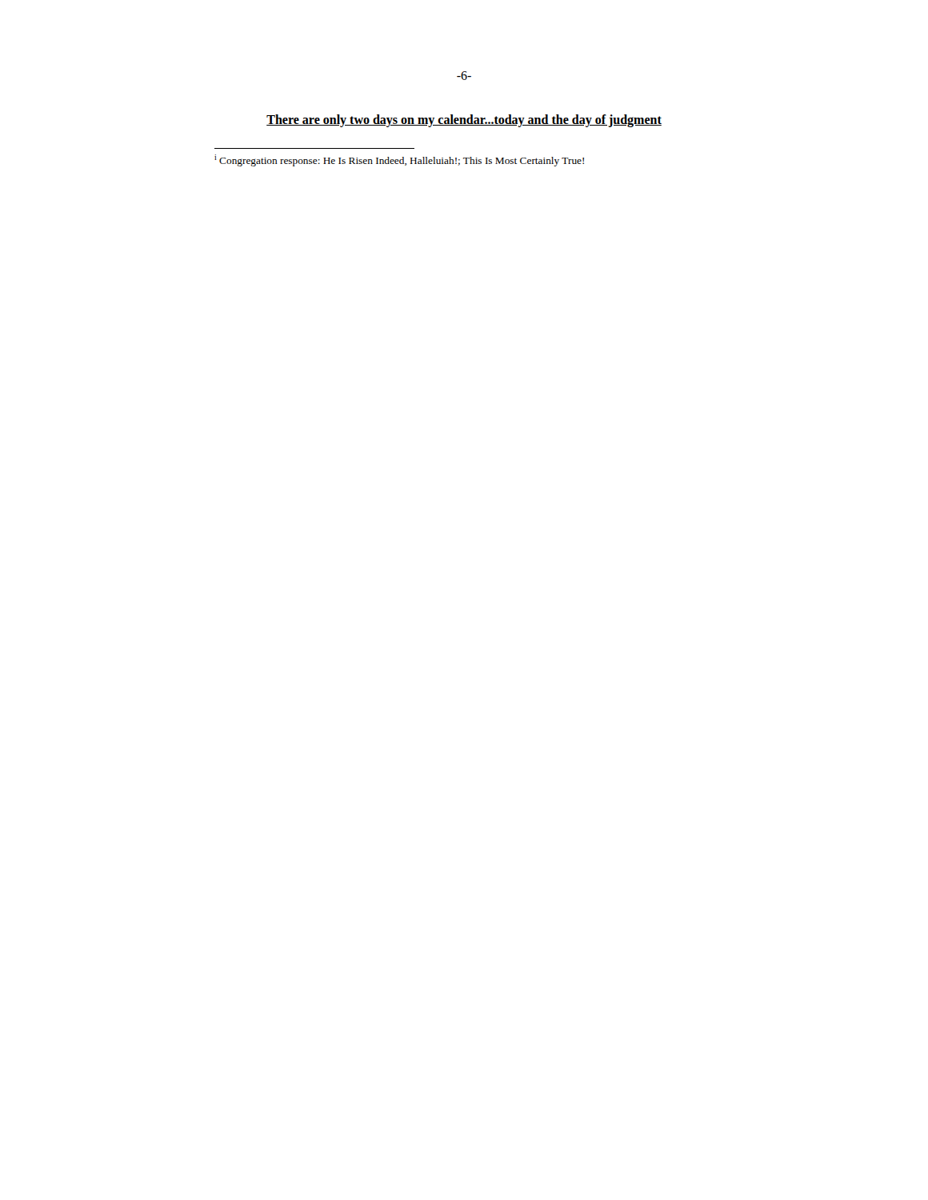-6-
There are only two days on my calendar...today and the day of judgment
i Congregation response: He Is Risen Indeed, Halleluiah!; This Is Most Certainly True!